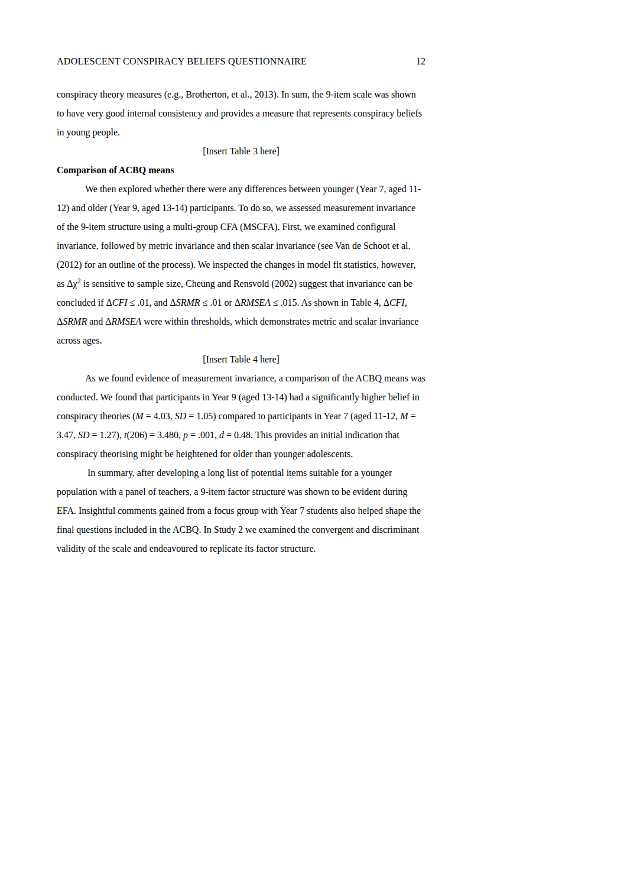Adolescent Conspiracy Beliefs Questionnaire 12
conspiracy theory measures (e.g., Brotherton, et al., 2013). In sum, the 9-item scale was shown to have very good internal consistency and provides a measure that represents conspiracy beliefs in young people.
[Insert Table 3 here]
Comparison of ACBQ means
We then explored whether there were any differences between younger (Year 7, aged 11-12) and older (Year 9, aged 13-14) participants. To do so, we assessed measurement invariance of the 9-item structure using a multi-group CFA (MSCFA). First, we examined configural invariance, followed by metric invariance and then scalar invariance (see Van de Schoot et al. (2012) for an outline of the process). We inspected the changes in model fit statistics, however, as Δχ2 is sensitive to sample size, Cheung and Rensvold (2002) suggest that invariance can be concluded if ΔCFI ≤ .01, and ΔSRMR ≤ .01 or ΔRMSEA ≤ .015. As shown in Table 4, ΔCFI, ΔSRMR and ΔRMSEA were within thresholds, which demonstrates metric and scalar invariance across ages.
[Insert Table 4 here]
As we found evidence of measurement invariance, a comparison of the ACBQ means was conducted. We found that participants in Year 9 (aged 13-14) had a significantly higher belief in conspiracy theories (M = 4.03, SD = 1.05) compared to participants in Year 7 (aged 11-12, M = 3.47, SD = 1.27), t(206) = 3.480, p = .001, d = 0.48. This provides an initial indication that conspiracy theorising might be heightened for older than younger adolescents.
In summary, after developing a long list of potential items suitable for a younger population with a panel of teachers, a 9-item factor structure was shown to be evident during EFA. Insightful comments gained from a focus group with Year 7 students also helped shape the final questions included in the ACBQ. In Study 2 we examined the convergent and discriminant validity of the scale and endeavoured to replicate its factor structure.